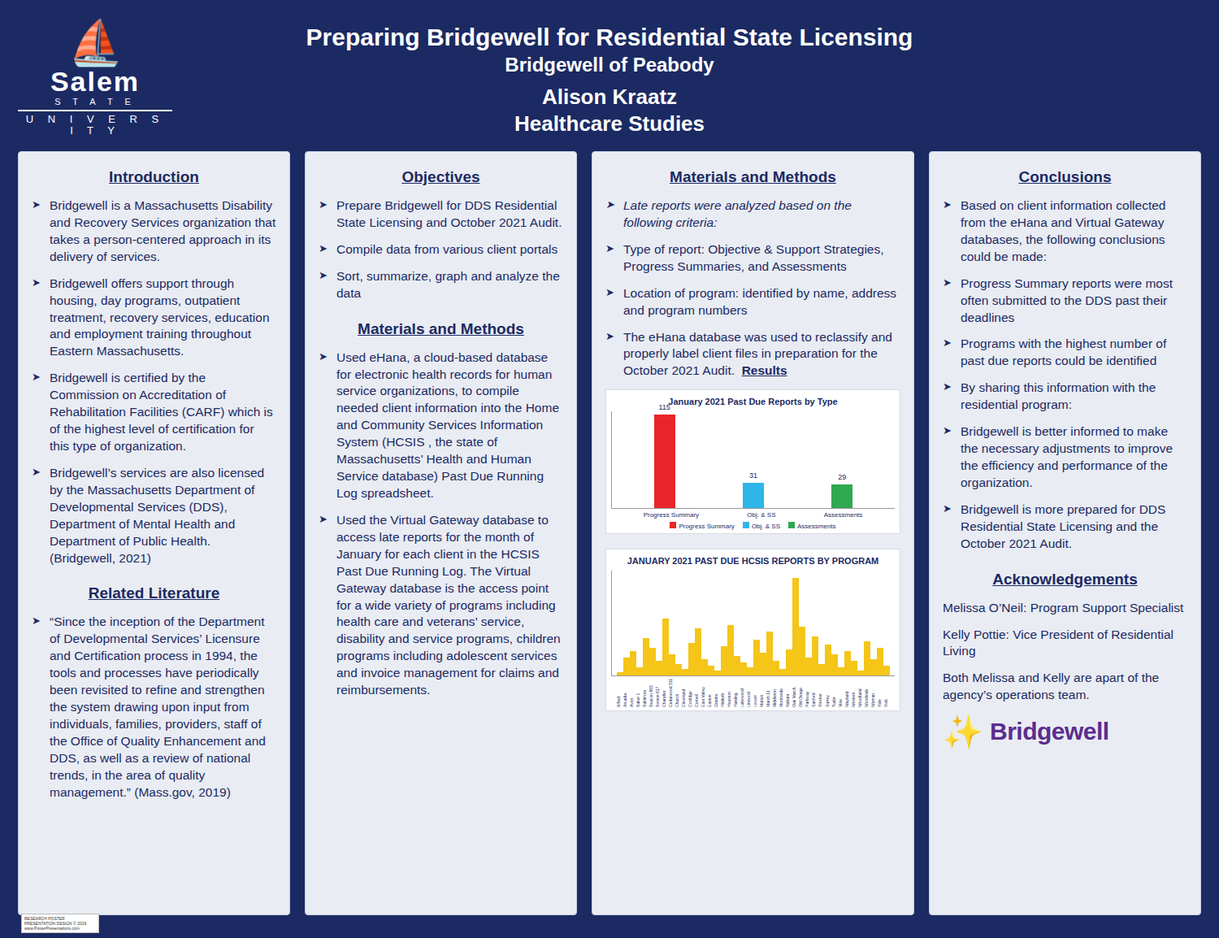⛵ Salem S T A T E U N I V E R S I T Y
Preparing Bridgewell for Residential State Licensing
Bridgewell of Peabody
Alison Kraatz
Healthcare Studies
Introduction
Bridgewell is a Massachusetts Disability and Recovery Services organization that takes a person-centered approach in its delivery of services.
Bridgewell offers support through housing, day programs, outpatient treatment, recovery services, education and employment training throughout Eastern Massachusetts.
Bridgewell is certified by the Commission on Accreditation of Rehabilitation Facilities (CARF) which is of the highest level of certification for this type of organization.
Bridgewell’s services are also licensed by the Massachusetts Department of Developmental Services (DDS), Department of Mental Health and Department of Public Health. (Bridgewell, 2021)
Related Literature
“Since the inception of the Department of Developmental Services’ Licensure and Certification process in 1994, the tools and processes have periodically been revisited to refine and strengthen the system drawing upon input from individuals, families, providers, staff of the Office of Quality Enhancement and DDS, as well as a review of national trends, in the area of quality management.” (Mass.gov, 2019)
Objectives
Prepare Bridgewell for DDS Residential State Licensing and October 2021 Audit.
Compile data from various client portals
Sort, summarize, graph and analyze the data
Materials and Methods
Used eHana, a cloud-based database for electronic health records for human service organizations, to compile needed client information into the Home and Community Services Information System (HCSIS , the state of Massachusetts’ Health and Human Service database) Past Due Running Log spreadsheet.
Used the Virtual Gateway database to access late reports for the month of January for each client in the HCSIS Past Due Running Log. The Virtual Gateway database is the access point for a wide variety of programs including health care and veterans’ service, disability and service programs, children programs including adolescent services and invoice management for claims and reimbursements.
Materials and Methods
Late reports were analyzed based on the following criteria:
Type of report: Objective & Support Strategies, Progress Summaries, and Assessments
Location of program: identified by name, address and program numbers
The eHana database was used to reclassify and properly label client files in preparation for the October 2021 Audit. Results
January 2021 Past Due Reports by Type
115
31
29
Progress Summary Obj. & SS Assessments
Progress Summary Obj. & SS Assessments
JANUARY 2021 PAST DUE HCSIS REPORTS BY PROGRAM
Alfred Arcadia Avon Baker 1 Baltimore Beacon 663 Boston 617 Chandler Cedarwood 311 Church Cleveland Coolidge Cornell East Valley Easton Granite Hildreth Houston Harding Lakewood Linwood Locust Marion March 11 Middleton Morrisside Nahant Oak March Old Osage Parkway Sanford Stocker Surrey Tudor Vine Wayland Western Woodland Woodside Wyman Yale York
Conclusions
Based on client information collected from the eHana and Virtual Gateway databases, the following conclusions could be made:
Progress Summary reports were most often submitted to the DDS past their deadlines
Programs with the highest number of past due reports could be identified
By sharing this information with the residential program:
Bridgewell is better informed to make the necessary adjustments to improve the efficiency and performance of the organization.
Bridgewell is more prepared for DDS Residential State Licensing and the October 2021 Audit.
Acknowledgements
Melissa O’Neil: Program Support Specialist
Kelly Pottie: Vice President of Residential Living
Both Melissa and Kelly are apart of the agency’s operations team.
✨ Bridgewell
RESEARCH POSTER PRESENTATION DESIGN © 2019
www.PosterPresentations.com